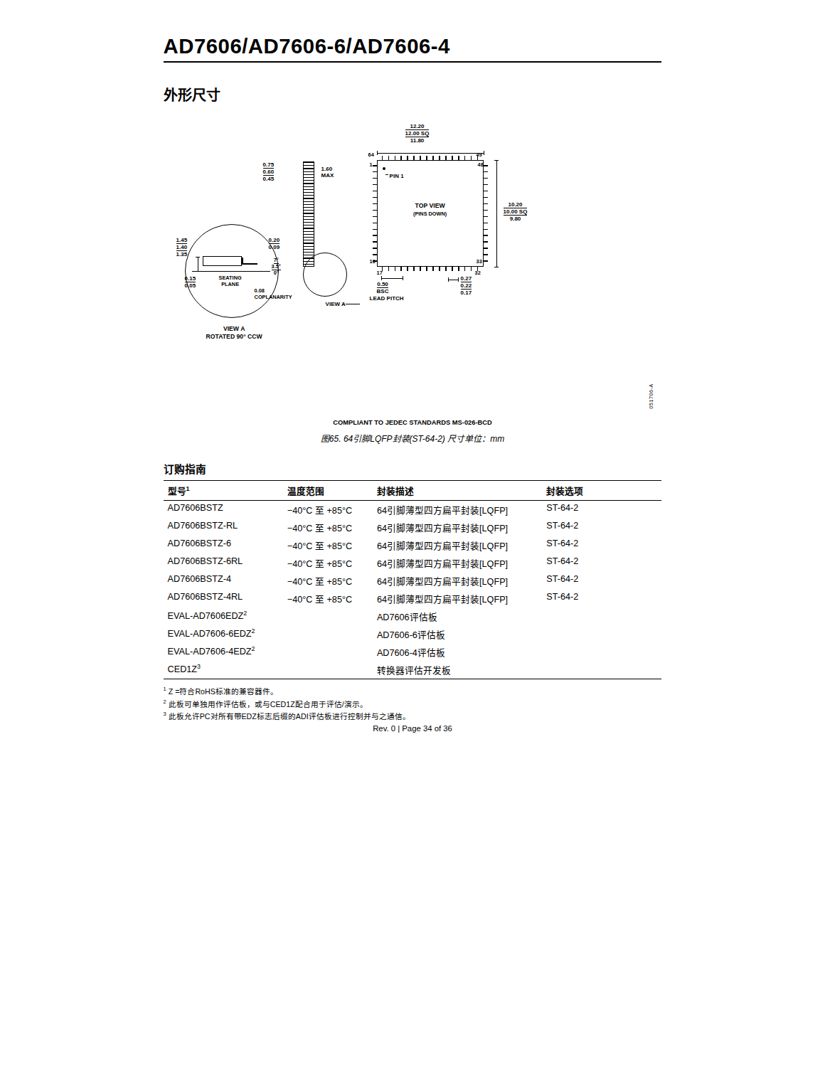AD7606/AD7606-6/AD7606-4
外形尺寸
0.75 0.60 0.45
1.60
MAX
12.20 12.00 SQ 11.80
10.20 10.00 SQ 9.80
TOP VIEW
(PINS DOWN)
64
49
1
48
16
33
17
32
PIN 1
0.50 BSC
LEAD PITCH
0.27 0.22 0.17
VIEW A
1.45 1.40 1.35
0.15 0.05
SEATING
PLANE
0.08
COPLANARITY
0.20 0.09
7°
3.5°
0°
VIEW A
ROTATED 90° CCW
051706-A
COMPLIANT TO JEDEC STANDARDS MS-026-BCD
图65. 64引脚LQFP封装(ST-64-2) 尺寸单位：mm
订购指南
| 型号 1 | 温度范围 | 封装描述 | 封装选项 |
| --- | --- | --- | --- |
| AD7606BSTZ | −40°C 至 +85°C | 64引脚薄型四方扁平封装[LQFP] | ST-64-2 |
| AD7606BSTZ-RL | −40°C 至 +85°C | 64引脚薄型四方扁平封装[LQFP] | ST-64-2 |
| AD7606BSTZ-6 | −40°C 至 +85°C | 64引脚薄型四方扁平封装[LQFP] | ST-64-2 |
| AD7606BSTZ-6RL | −40°C 至 +85°C | 64引脚薄型四方扁平封装[LQFP] | ST-64-2 |
| AD7606BSTZ-4 | −40°C 至 +85°C | 64引脚薄型四方扁平封装[LQFP] | ST-64-2 |
| AD7606BSTZ-4RL | −40°C 至 +85°C | 64引脚薄型四方扁平封装[LQFP] | ST-64-2 |
| EVAL-AD7606EDZ 2 | | AD7606评估板 | |
| EVAL-AD7606-6EDZ 2 | | AD7606-6评估板 | |
| EVAL-AD7606-4EDZ 2 | | AD7606-4评估板 | |
| CED1Z 3 | | 转换器评估开发板 | |
1 Z =符合RoHS标准的兼容器件。
2 此板可单独用作评估板，或与CED1Z配合用于评估/演示。
3 此板允许PC对所有带EDZ标志后缀的ADI评估板进行控制并与之通信。
Rev. 0 | Page 34 of 36